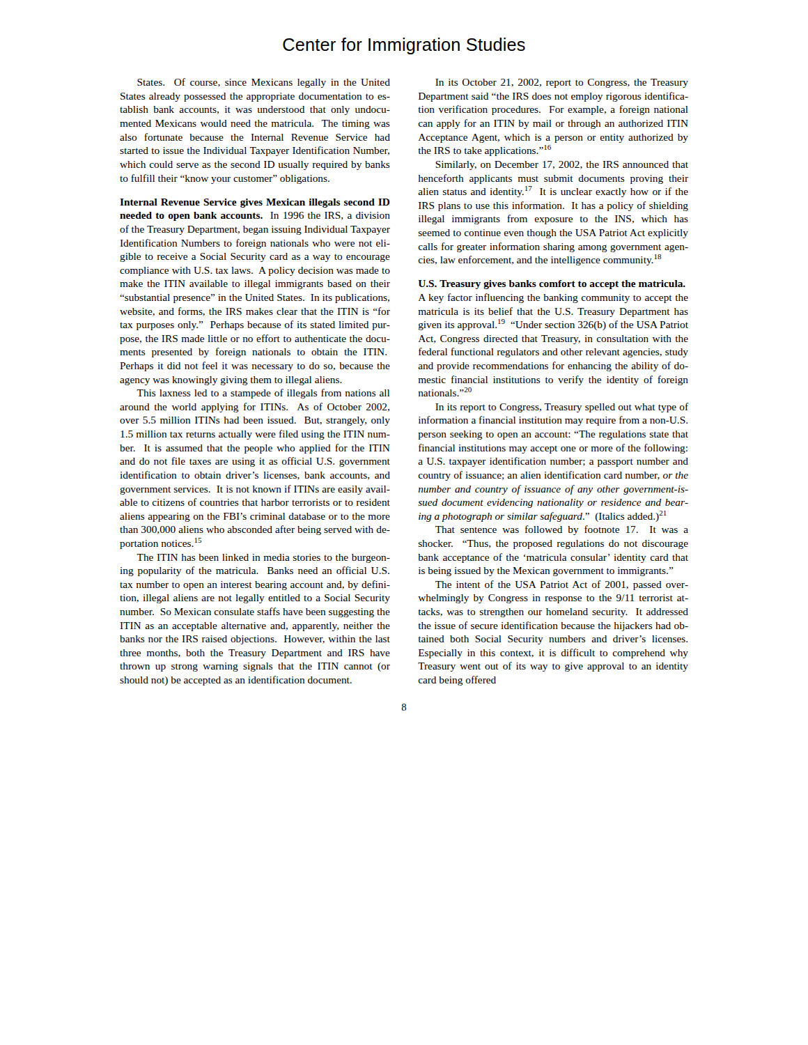Center for Immigration Studies
States. Of course, since Mexicans legally in the United States already possessed the appropriate documentation to establish bank accounts, it was understood that only undocumented Mexicans would need the matricula. The timing was also fortunate because the Internal Revenue Service had started to issue the Individual Taxpayer Identification Number, which could serve as the second ID usually required by banks to fulfill their “know your customer” obligations.
Internal Revenue Service gives Mexican illegals second ID needed to open bank accounts. In 1996 the IRS, a division of the Treasury Department, began issuing Individual Taxpayer Identification Numbers to foreign nationals who were not eligible to receive a Social Security card as a way to encourage compliance with U.S. tax laws. A policy decision was made to make the ITIN available to illegal immigrants based on their “substantial presence” in the United States. In its publications, website, and forms, the IRS makes clear that the ITIN is “for tax purposes only.” Perhaps because of its stated limited purpose, the IRS made little or no effort to authenticate the documents presented by foreign nationals to obtain the ITIN. Perhaps it did not feel it was necessary to do so, because the agency was knowingly giving them to illegal aliens.
This laxness led to a stampede of illegals from nations all around the world applying for ITINs. As of October 2002, over 5.5 million ITINs had been issued. But, strangely, only 1.5 million tax returns actually were filed using the ITIN number. It is assumed that the people who applied for the ITIN and do not file taxes are using it as official U.S. government identification to obtain driver’s licenses, bank accounts, and government services. It is not known if ITINs are easily available to citizens of countries that harbor terrorists or to resident aliens appearing on the FBI’s criminal database or to the more than 300,000 aliens who absconded after being served with deportation notices.15
The ITIN has been linked in media stories to the burgeoning popularity of the matricula. Banks need an official U.S. tax number to open an interest bearing account and, by definition, illegal aliens are not legally entitled to a Social Security number. So Mexican consulate staffs have been suggesting the ITIN as an acceptable alternative and, apparently, neither the banks nor the IRS raised objections. However, within the last three months, both the Treasury Department and IRS have thrown up strong warning signals that the ITIN cannot (or should not) be accepted as an identification document.
In its October 21, 2002, report to Congress, the Treasury Department said “the IRS does not employ rigorous identification verification procedures. For example, a foreign national can apply for an ITIN by mail or through an authorized ITIN Acceptance Agent, which is a person or entity authorized by the IRS to take applications.”16
Similarly, on December 17, 2002, the IRS announced that henceforth applicants must submit documents proving their alien status and identity.17 It is unclear exactly how or if the IRS plans to use this information. It has a policy of shielding illegal immigrants from exposure to the INS, which has seemed to continue even though the USA Patriot Act explicitly calls for greater information sharing among government agencies, law enforcement, and the intelligence community.18
U.S. Treasury gives banks comfort to accept the matricula. A key factor influencing the banking community to accept the matricula is its belief that the U.S. Treasury Department has given its approval.19 “Under section 326(b) of the USA Patriot Act, Congress directed that Treasury, in consultation with the federal functional regulators and other relevant agencies, study and provide recommendations for enhancing the ability of domestic financial institutions to verify the identity of foreign nationals.”20
In its report to Congress, Treasury spelled out what type of information a financial institution may require from a non-U.S. person seeking to open an account: “The regulations state that financial institutions may accept one or more of the following: a U.S. taxpayer identification number; a passport number and country of issuance; an alien identification card number, or the number and country of issuance of any other government-issued document evidencing nationality or residence and bearing a photograph or similar safeguard.” (Italics added.)21
That sentence was followed by footnote 17. It was a shocker. “Thus, the proposed regulations do not discourage bank acceptance of the ‘matricula consular’ identity card that is being issued by the Mexican government to immigrants.”
The intent of the USA Patriot Act of 2001, passed overwhelmingly by Congress in response to the 9/11 terrorist attacks, was to strengthen our homeland security. It addressed the issue of secure identification because the hijackers had obtained both Social Security numbers and driver’s licenses. Especially in this context, it is difficult to comprehend why Treasury went out of its way to give approval to an identity card being offered
8